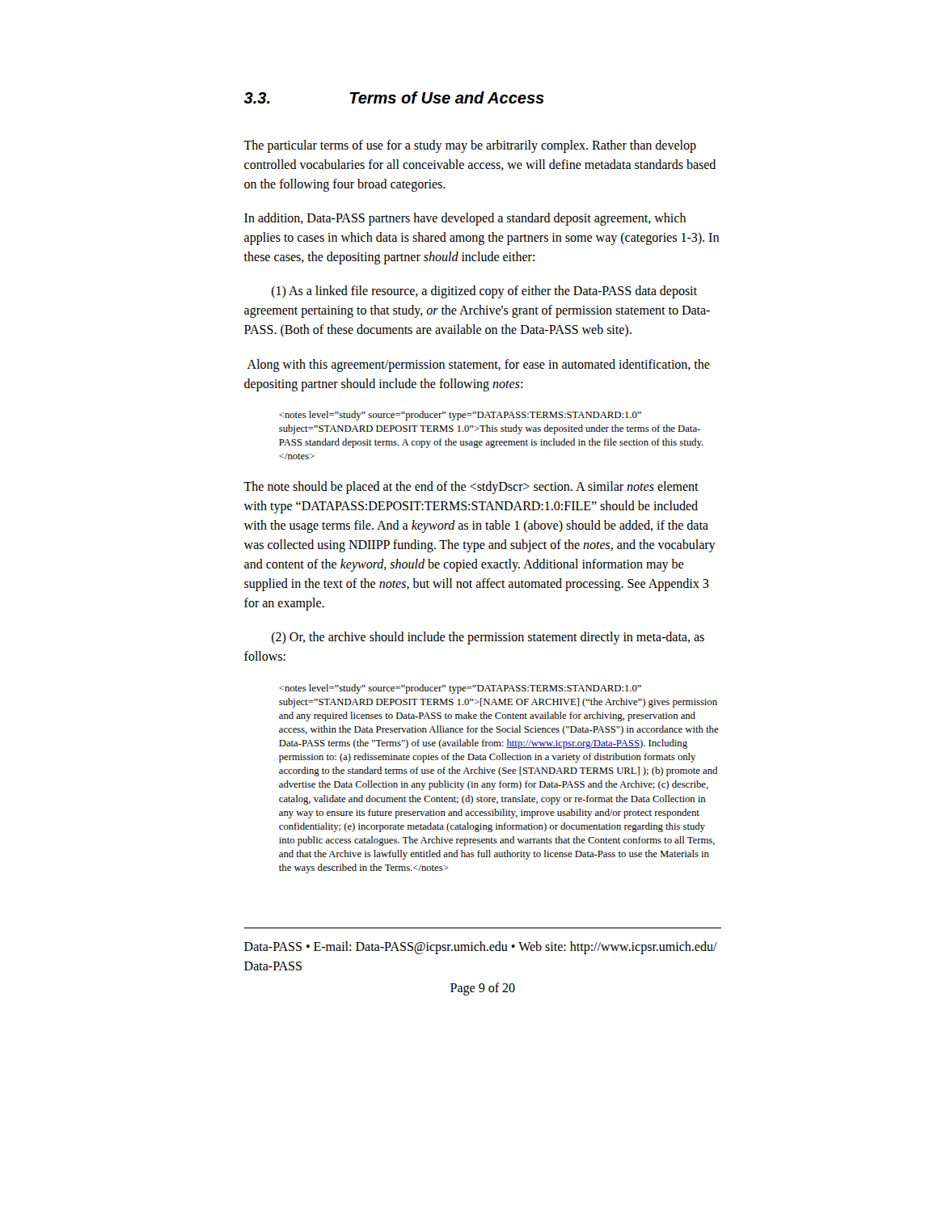3.3. Terms of Use and Access
The particular terms of use for a study may be arbitrarily complex. Rather than develop controlled vocabularies for all conceivable access, we will define metadata standards based on the following four broad categories.
In addition, Data-PASS partners have developed a standard deposit agreement, which applies to cases in which data is shared among the partners in some way (categories 1-3). In these cases, the depositing partner should include either:
(1) As a linked file resource, a digitized copy of either the Data-PASS data deposit agreement pertaining to that study, or the Archive's grant of permission statement to Data-PASS. (Both of these documents are available on the Data-PASS web site).
Along with this agreement/permission statement, for ease in automated identification, the depositing partner should include the following notes:
<notes level=”study” source=”producer” type=”DATAPASS:TERMS:STANDARD:1.0” subject=”STANDARD DEPOSIT TERMS 1.0”>This study was deposited under the terms of the Data-PASS standard deposit terms. A copy of the usage agreement is included in the file section of this study.</notes>
The note should be placed at the end of the <stdyDscr> section. A similar notes element with type “DATAPASS:DEPOSIT:TERMS:STANDARD:1.0:FILE” should be included with the usage terms file. And a keyword as in table 1 (above) should be added, if the data was collected using NDIIPP funding. The type and subject of the notes, and the vocabulary and content of the keyword, should be copied exactly. Additional information may be supplied in the text of the notes, but will not affect automated processing. See Appendix 3 for an example.
(2) Or, the archive should include the permission statement directly in meta-data, as follows:
<notes level=”study” source=”producer” type=”DATAPASS:TERMS:STANDARD:1.0” subject=”STANDARD DEPOSIT TERMS 1.0”>[NAME OF ARCHIVE] (“the Archive”) gives permission and any required licenses to Data-PASS to make the Content available for archiving, preservation and access, within the Data Preservation Alliance for the Social Sciences ("Data-PASS") in accordance with the Data-PASS terms (the "Terms") of use (available from: http://www.icpsr.org/Data-PASS). Including permission to: (a) redisseminate copies of the Data Collection in a variety of distribution formats only according to the standard terms of use of the Archive (See [STANDARD TERMS URL] ); (b) promote and advertise the Data Collection in any publicity (in any form) for Data-PASS and the Archive; (c) describe, catalog, validate and document the Content; (d) store, translate, copy or re-format the Data Collection in any way to ensure its future preservation and accessibility, improve usability and/or protect respondent confidentiality; (e) incorporate metadata (cataloging information) or documentation regarding this study into public access catalogues. The Archive represents and warrants that the Content conforms to all Terms, and that the Archive is lawfully entitled and has full authority to license Data-Pass to use the Materials in the ways described in the Terms.</notes>
Data-PASS • E-mail: Data-PASS@icpsr.umich.edu • Web site: http://www.icpsr.umich.edu/ Data-PASS
Page 9 of 20